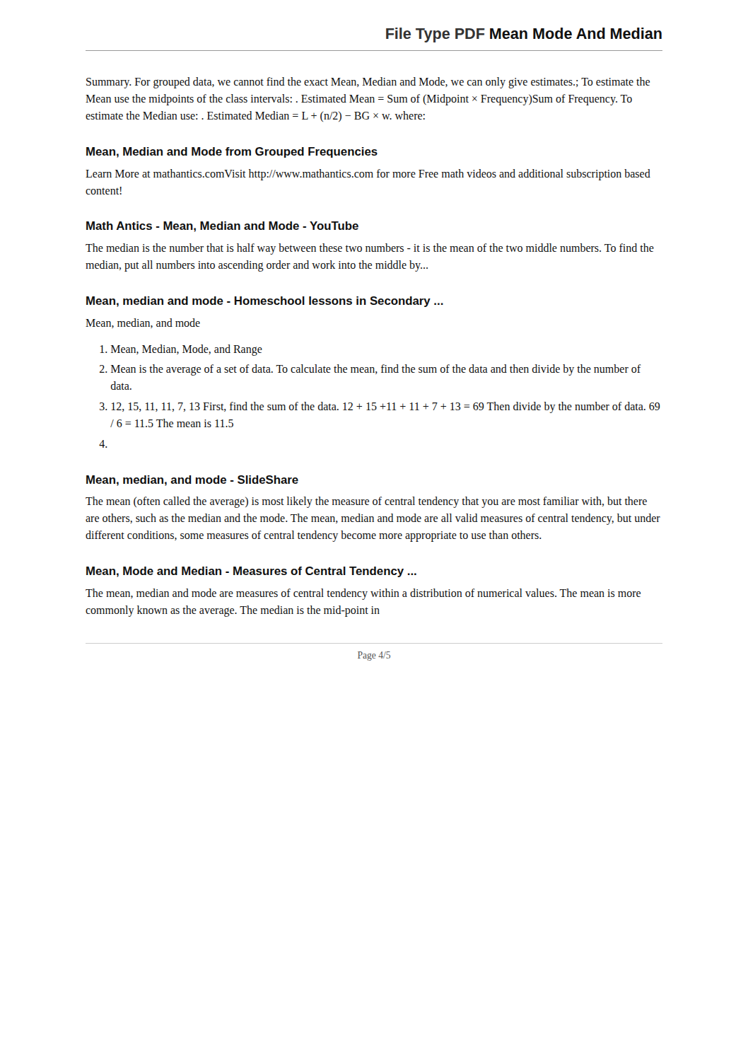File Type PDF Mean Mode And Median
Summary. For grouped data, we cannot find the exact Mean, Median and Mode, we can only give estimates.; To estimate the Mean use the midpoints of the class intervals: . Estimated Mean = Sum of (Midpoint × Frequency)Sum of Frequency. To estimate the Median use: . Estimated Median = L + (n/2) − BG × w. where:
Mean, Median and Mode from Grouped Frequencies
Learn More at mathantics.comVisit http://www.mathantics.com for more Free math videos and additional subscription based content!
Math Antics - Mean, Median and Mode - YouTube
The median is the number that is half way between these two numbers - it is the mean of the two middle numbers. To find the median, put all numbers into ascending order and work into the middle by...
Mean, median and mode - Homeschool lessons in Secondary ...
Mean, median, and mode
Mean, Median, Mode, and Range
Mean is the average of a set of data. To calculate the mean, find the sum of the data and then divide by the number of data.
12, 15, 11, 11, 7, 13 First, find the sum of the data. 12 + 15 +11 + 11 + 7 + 13 = 69 Then divide by the number of data. 69 / 6 = 11.5 The mean is 11.5
Mean, median, and mode - SlideShare
The mean (often called the average) is most likely the measure of central tendency that you are most familiar with, but there are others, such as the median and the mode. The mean, median and mode are all valid measures of central tendency, but under different conditions, some measures of central tendency become more appropriate to use than others.
Mean, Mode and Median - Measures of Central Tendency ...
The mean, median and mode are measures of central tendency within a distribution of numerical values. The mean is more commonly known as the average. The median is the mid-point in
Page 4/5